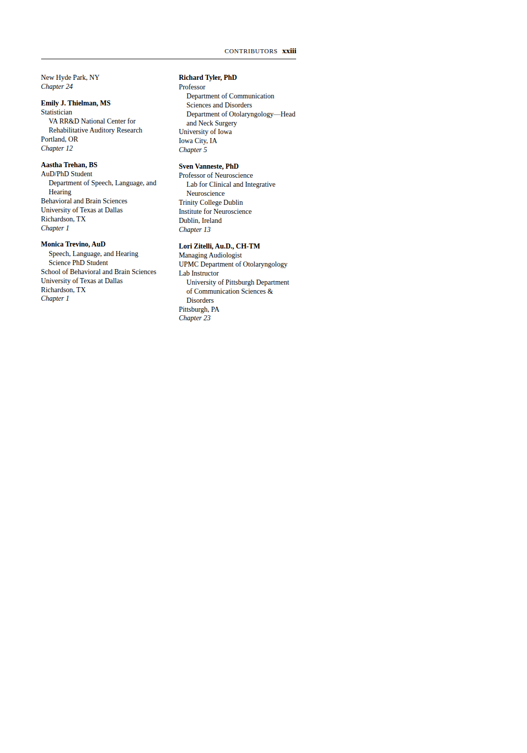Contributors xxiii
New Hyde Park, NY
Chapter 24
Emily J. Thielman, MS
Statistician
VA RR&D National Center for Rehabilitative Auditory Research
Portland, OR
Chapter 12
Aastha Trehan, BS
AuD/PhD Student
Department of Speech, Language, and Hearing
Behavioral and Brain Sciences
University of Texas at Dallas
Richardson, TX
Chapter 1
Monica Trevino, AuD
Speech, Language, and Hearing Science PhD Student
School of Behavioral and Brain Sciences
University of Texas at Dallas
Richardson, TX
Chapter 1
Richard Tyler, PhD
Professor
Department of Communication Sciences and Disorders
Department of Otolaryngology—Head and Neck Surgery
University of Iowa
Iowa City, IA
Chapter 5
Sven Vanneste, PhD
Professor of Neuroscience
Lab for Clinical and Integrative Neuroscience
Trinity College Dublin
Institute for Neuroscience
Dublin, Ireland
Chapter 13
Lori Zitelli, Au.D., CH-TM
Managing Audiologist
UPMC Department of Otolaryngology
Lab Instructor
University of Pittsburgh Department of Communication Sciences & Disorders
Pittsburgh, PA
Chapter 23